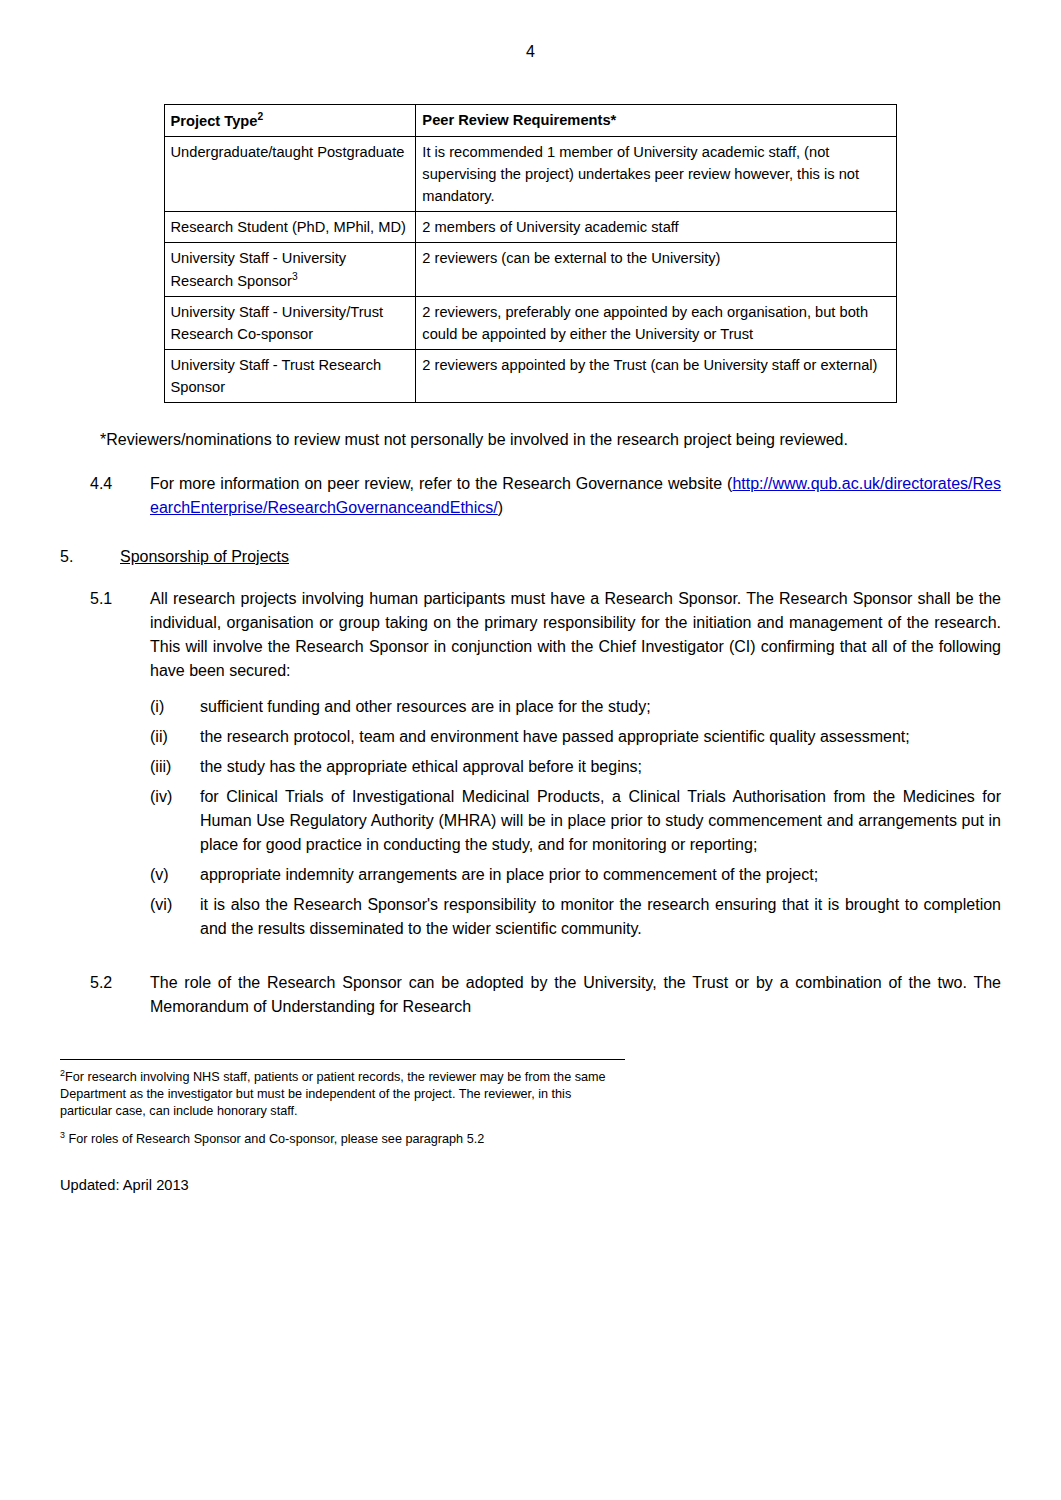4
| Project Type 2 | Peer Review Requirements* |
| --- | --- |
| Undergraduate/taught Postgraduate | It is recommended 1 member of University academic staff, (not supervising the project) undertakes peer review however, this is not mandatory. |
| Research Student (PhD, MPhil, MD) | 2 members of University academic staff |
| University Staff - University Research Sponsor 3 | 2 reviewers (can be external to the University) |
| University Staff - University/Trust Research Co-sponsor | 2 reviewers, preferably one appointed by each organisation, but both could be appointed by either the University or Trust |
| University Staff - Trust Research Sponsor | 2 reviewers appointed by the Trust (can be University staff or external) |
*Reviewers/nominations to review must not personally be involved in the research project being reviewed.
4.4
For more information on peer review, refer to the Research Governance website (http://www.qub.ac.uk/directorates/ResearchEnterprise/ResearchGovernanceandEthics/)
5.
Sponsorship of Projects
5.1
All research projects involving human participants must have a Research Sponsor. The Research Sponsor shall be the individual, organisation or group taking on the primary responsibility for the initiation and management of the research. This will involve the Research Sponsor in conjunction with the Chief Investigator (CI) confirming that all of the following have been secured:
(i) sufficient funding and other resources are in place for the study;
(ii) the research protocol, team and environment have passed appropriate scientific quality assessment;
(iii) the study has the appropriate ethical approval before it begins;
(iv) for Clinical Trials of Investigational Medicinal Products, a Clinical Trials Authorisation from the Medicines for Human Use Regulatory Authority (MHRA) will be in place prior to study commencement and arrangements put in place for good practice in conducting the study, and for monitoring or reporting;
(v) appropriate indemnity arrangements are in place prior to commencement of the project;
(vi) it is also the Research Sponsor's responsibility to monitor the research ensuring that it is brought to completion and the results disseminated to the wider scientific community.
5.2
The role of the Research Sponsor can be adopted by the University, the Trust or by a combination of the two. The Memorandum of Understanding for Research
2For research involving NHS staff, patients or patient records, the reviewer may be from the same Department as the investigator but must be independent of the project. The reviewer, in this particular case, can include honorary staff.
3 For roles of Research Sponsor and Co-sponsor, please see paragraph 5.2
Updated: April 2013